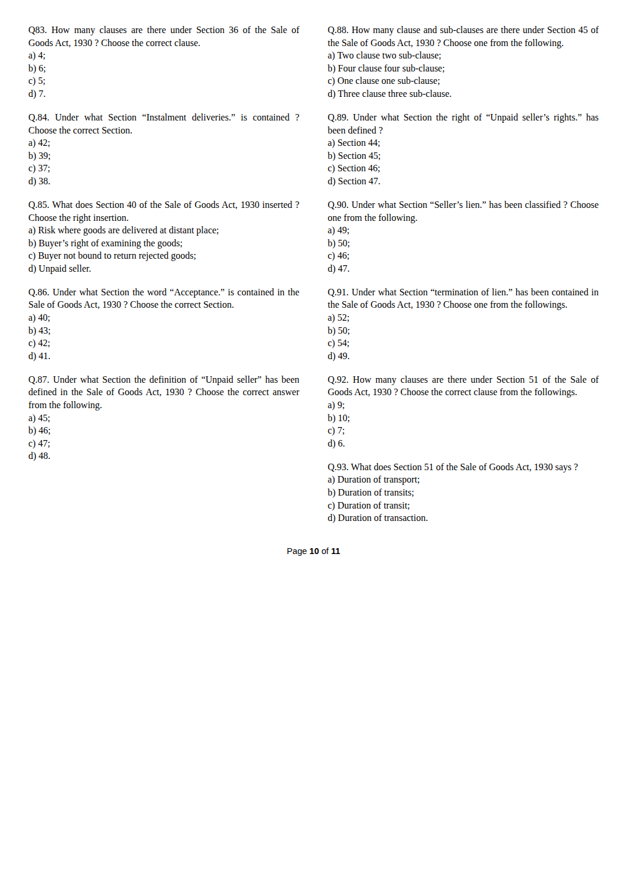Q83. How many clauses are there under Section 36 of the Sale of Goods Act, 1930 ? Choose the correct clause.
a) 4;
b) 6;
c) 5;
d) 7.
Q.84. Under what Section “Instalment deliveries.” is contained ? Choose the correct Section.
a) 42;
b) 39;
c) 37;
d) 38.
Q.85. What does Section 40 of the Sale of Goods Act, 1930 inserted ? Choose the right insertion.
a) Risk where goods are delivered at distant place;
b) Buyer’s right of examining the goods;
c) Buyer not bound to return rejected goods;
d) Unpaid seller.
Q.86. Under what Section the word “Acceptance.” is contained in the Sale of Goods Act, 1930 ? Choose the correct Section.
a) 40;
b) 43;
c) 42;
d) 41.
Q.87. Under what Section the definition of “Unpaid seller” has been defined in the Sale of Goods Act, 1930 ? Choose the correct answer from the following.
a) 45;
b) 46;
c) 47;
d) 48.
Q.88. How many clause and sub-clauses are there under Section 45 of the Sale of Goods Act, 1930 ? Choose one from the following.
a) Two clause two sub-clause;
b) Four clause four sub-clause;
c) One clause one sub-clause;
d) Three clause three sub-clause.
Q.89. Under what Section the right of “Unpaid seller’s rights.” has been defined ?
a) Section 44;
b) Section 45;
c) Section 46;
d) Section 47.
Q.90. Under what Section “Seller’s lien.” has been classified ? Choose one from the following.
a) 49;
b) 50;
c) 46;
d) 47.
Q.91. Under what Section “termination of lien.” has been contained in the Sale of Goods Act, 1930 ? Choose one from the followings.
a) 52;
b) 50;
c) 54;
d) 49.
Q.92. How many clauses are there under Section 51 of the Sale of Goods Act, 1930 ? Choose the correct clause from the followings.
a) 9;
b) 10;
c) 7;
d) 6.
Q.93. What does Section 51 of the Sale of Goods Act, 1930 says ?
a) Duration of transport;
b) Duration of transits;
c) Duration of transit;
d) Duration of transaction.
Page 10 of 11